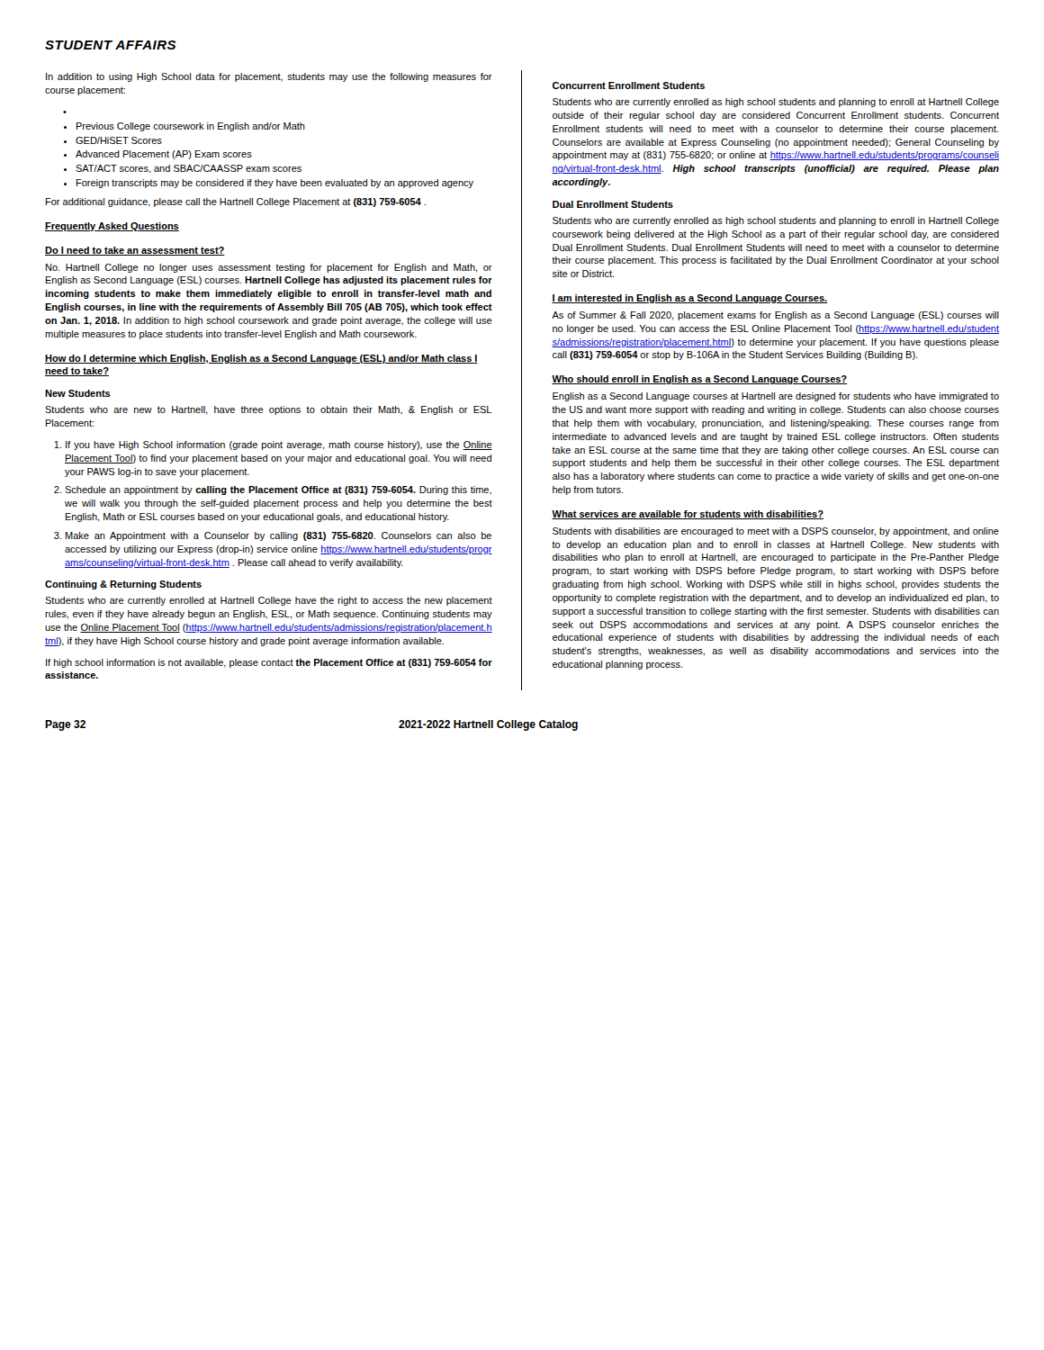STUDENT AFFAIRS
In addition to using High School data for placement, students may use the following measures for course placement:
•
Previous College coursework in English and/or Math
GED/HiSET Scores
Advanced Placement (AP) Exam scores
SAT/ACT scores, and SBAC/CAASSP exam scores
Foreign transcripts may be considered if they have been evaluated by an approved agency
For additional guidance, please call the Hartnell College Placement at (831) 759-6054 .
Frequently Asked Questions
Do I need to take an assessment test?
No. Hartnell College no longer uses assessment testing for placement for English and Math, or English as Second Language (ESL) courses. Hartnell College has adjusted its placement rules for incoming students to make them immediately eligible to enroll in transfer-level math and English courses, in line with the requirements of Assembly Bill 705 (AB 705), which took effect on Jan. 1, 2018. In addition to high school coursework and grade point average, the college will use multiple measures to place students into transfer-level English and Math coursework.
How do I determine which English, English as a Second Language (ESL) and/or Math class I need to take?
New Students
Students who are new to Hartnell, have three options to obtain their Math, & English or ESL Placement:
If you have High School information (grade point average, math course history), use the Online Placement Tool) to find your placement based on your major and educational goal. You will need your PAWS log-in to save your placement.
Schedule an appointment by calling the Placement Office at (831) 759-6054. During this time, we will walk you through the self-guided placement process and help you determine the best English, Math or ESL courses based on your educational goals, and educational history.
Make an Appointment with a Counselor by calling (831) 755-6820. Counselors can also be accessed by utilizing our Express (drop-in) service online https://www.hartnell.edu/students/programs/counseling/virtual-front-desk.htm . Please call ahead to verify availability.
Continuing & Returning Students
Students who are currently enrolled at Hartnell College have the right to access the new placement rules, even if they have already begun an English, ESL, or Math sequence. Continuing students may use the Online Placement Tool (https://www.hartnell.edu/students/admissions/registration/placement.html), if they have High School course history and grade point average information available.
If high school information is not available, please contact the Placement Office at (831) 759-6054 for assistance.
Concurrent Enrollment Students
Students who are currently enrolled as high school students and planning to enroll at Hartnell College outside of their regular school day are considered Concurrent Enrollment students. Concurrent Enrollment students will need to meet with a counselor to determine their course placement. Counselors are available at Express Counseling (no appointment needed); General Counseling by appointment may at (831) 755-6820; or online at https://www.hartnell.edu/students/programs/counseling/virtual-front-desk.html. High school transcripts (unofficial) are required. Please plan accordingly.
Dual Enrollment Students
Students who are currently enrolled as high school students and planning to enroll in Hartnell College coursework being delivered at the High School as a part of their regular school day, are considered Dual Enrollment Students. Dual Enrollment Students will need to meet with a counselor to determine their course placement. This process is facilitated by the Dual Enrollment Coordinator at your school site or District.
I am interested in English as a Second Language Courses.
As of Summer & Fall 2020, placement exams for English as a Second Language (ESL) courses will no longer be used. You can access the ESL Online Placement Tool (https://www.hartnell.edu/students/admissions/registration/placement.html) to determine your placement. If you have questions please call (831) 759-6054 or stop by B-106A in the Student Services Building (Building B).
Who should enroll in English as a Second Language Courses?
English as a Second Language courses at Hartnell are designed for students who have immigrated to the US and want more support with reading and writing in college. Students can also choose courses that help them with vocabulary, pronunciation, and listening/speaking. These courses range from intermediate to advanced levels and are taught by trained ESL college instructors. Often students take an ESL course at the same time that they are taking other college courses. An ESL course can support students and help them be successful in their other college courses. The ESL department also has a laboratory where students can come to practice a wide variety of skills and get one-on-one help from tutors.
What services are available for students with disabilities?
Students with disabilities are encouraged to meet with a DSPS counselor, by appointment, and online to develop an education plan and to enroll in classes at Hartnell College. New students with disabilities who plan to enroll at Hartnell, are encouraged to participate in the Pre-Panther Pledge program, to start working with DSPS before Pledge program, to start working with DSPS before graduating from high school. Working with DSPS while still in highs school, provides students the opportunity to complete registration with the department, and to develop an individualized ed plan, to support a successful transition to college starting with the first semester. Students with disabilities can seek out DSPS accommodations and services at any point. A DSPS counselor enriches the educational experience of students with disabilities by addressing the individual needs of each student's strengths, weaknesses, as well as disability accommodations and services into the educational planning process.
Page 32
2021-2022 Hartnell College Catalog